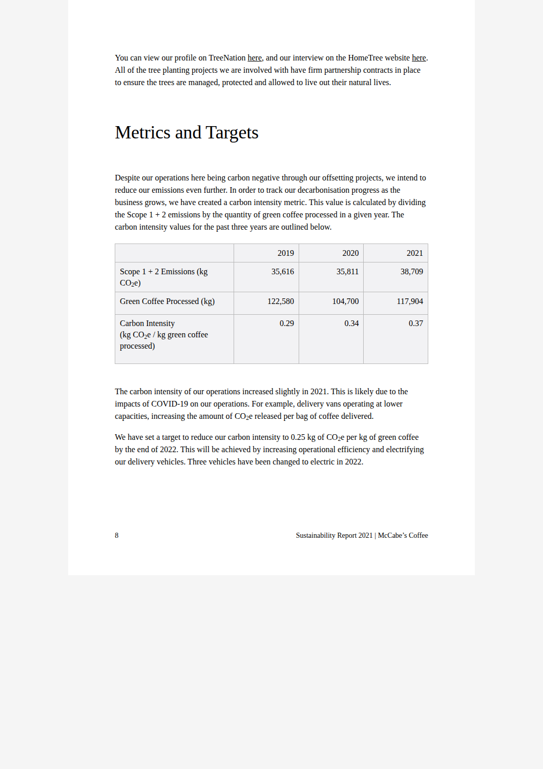You can view our profile on TreeNation here, and our interview on the HomeTree website here. All of the tree planting projects we are involved with have firm partnership contracts in place to ensure the trees are managed, protected and allowed to live out their natural lives.
Metrics and Targets
Despite our operations here being carbon negative through our offsetting projects, we intend to reduce our emissions even further. In order to track our decarbonisation progress as the business grows, we have created a carbon intensity metric. This value is calculated by dividing the Scope 1 + 2 emissions by the quantity of green coffee processed in a given year. The carbon intensity values for the past three years are outlined below.
| | 2019 | 2020 | 2021 |
| --- | --- | --- | --- |
| Scope 1 + 2 Emissions (kg CO 2 e) | 35,616 | 35,811 | 38,709 |
| Green Coffee Processed (kg) | 122,580 | 104,700 | 117,904 |
| Carbon Intensity (kg CO 2 e / kg green coffee processed) | 0.29 | 0.34 | 0.37 |
The carbon intensity of our operations increased slightly in 2021. This is likely due to the impacts of COVID-19 on our operations. For example, delivery vans operating at lower capacities, increasing the amount of CO2e released per bag of coffee delivered.
We have set a target to reduce our carbon intensity to 0.25 kg of CO2e per kg of green coffee by the end of 2022. This will be achieved by increasing operational efficiency and electrifying our delivery vehicles. Three vehicles have been changed to electric in 2022.
8
Sustainability Report 2021 | McCabe’s Coffee